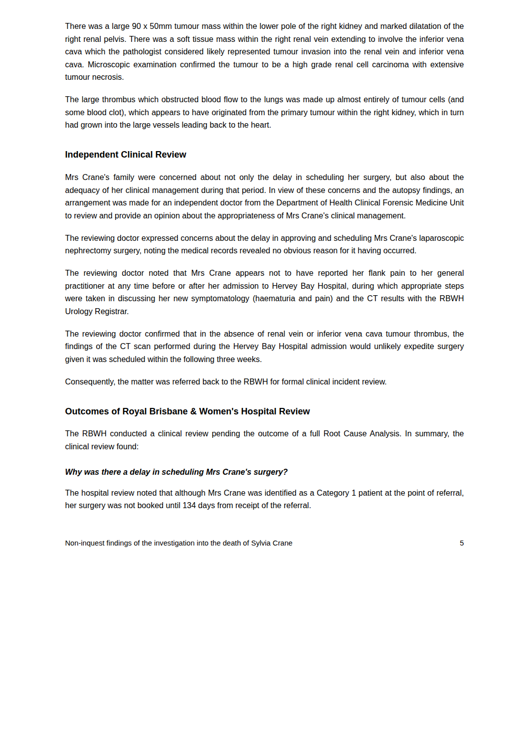There was a large 90 x 50mm tumour mass within the lower pole of the right kidney and marked dilatation of the right renal pelvis. There was a soft tissue mass within the right renal vein extending to involve the inferior vena cava which the pathologist considered likely represented tumour invasion into the renal vein and inferior vena cava. Microscopic examination confirmed the tumour to be a high grade renal cell carcinoma with extensive tumour necrosis.
The large thrombus which obstructed blood flow to the lungs was made up almost entirely of tumour cells (and some blood clot), which appears to have originated from the primary tumour within the right kidney, which in turn had grown into the large vessels leading back to the heart.
Independent Clinical Review
Mrs Crane's family were concerned about not only the delay in scheduling her surgery, but also about the adequacy of her clinical management during that period. In view of these concerns and the autopsy findings, an arrangement was made for an independent doctor from the Department of Health Clinical Forensic Medicine Unit to review and provide an opinion about the appropriateness of Mrs Crane's clinical management.
The reviewing doctor expressed concerns about the delay in approving and scheduling Mrs Crane's laparoscopic nephrectomy surgery, noting the medical records revealed no obvious reason for it having occurred.
The reviewing doctor noted that Mrs Crane appears not to have reported her flank pain to her general practitioner at any time before or after her admission to Hervey Bay Hospital, during which appropriate steps were taken in discussing her new symptomatology (haematuria and pain) and the CT results with the RBWH Urology Registrar.
The reviewing doctor confirmed that in the absence of renal vein or inferior vena cava tumour thrombus, the findings of the CT scan performed during the Hervey Bay Hospital admission would unlikely expedite surgery given it was scheduled within the following three weeks.
Consequently, the matter was referred back to the RBWH for formal clinical incident review.
Outcomes of Royal Brisbane & Women's Hospital Review
The RBWH conducted a clinical review pending the outcome of a full Root Cause Analysis. In summary, the clinical review found:
Why was there a delay in scheduling Mrs Crane's surgery?
The hospital review noted that although Mrs Crane was identified as a Category 1 patient at the point of referral, her surgery was not booked until 134 days from receipt of the referral.
Non-inquest findings of the investigation into the death of Sylvia Crane 5